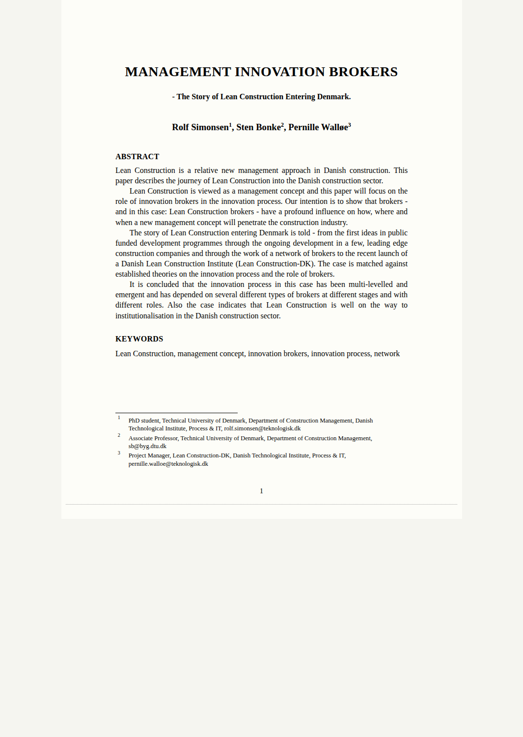MANAGEMENT INNOVATION BROKERS
- The Story of Lean Construction Entering Denmark.
Rolf Simonsen1, Sten Bonke2, Pernille Walløe3
ABSTRACT
Lean Construction is a relative new management approach in Danish construction. This paper describes the journey of Lean Construction into the Danish construction sector.
Lean Construction is viewed as a management concept and this paper will focus on the role of innovation brokers in the innovation process. Our intention is to show that brokers - and in this case: Lean Construction brokers - have a profound influence on how, where and when a new management concept will penetrate the construction industry.
The story of Lean Construction entering Denmark is told - from the first ideas in public funded development programmes through the ongoing development in a few, leading edge construction companies and through the work of a network of brokers to the recent launch of a Danish Lean Construction Institute (Lean Construction-DK). The case is matched against established theories on the innovation process and the role of brokers.
It is concluded that the innovation process in this case has been multi-levelled and emergent and has depended on several different types of brokers at different stages and with different roles. Also the case indicates that Lean Construction is well on the way to institutionalisation in the Danish construction sector.
KEYWORDS
Lean Construction, management concept, innovation brokers, innovation process, network
PhD student, Technical University of Denmark, Department of Construction Management, Danish Technological Institute, Process & IT, rolf.simonsen@teknologisk.dk
Associate Professor, Technical University of Denmark, Department of Construction Management, sb@byg.dtu.dk
Project Manager, Lean Construction-DK, Danish Technological Institute, Process & IT, pernille.walloe@teknologisk.dk
1